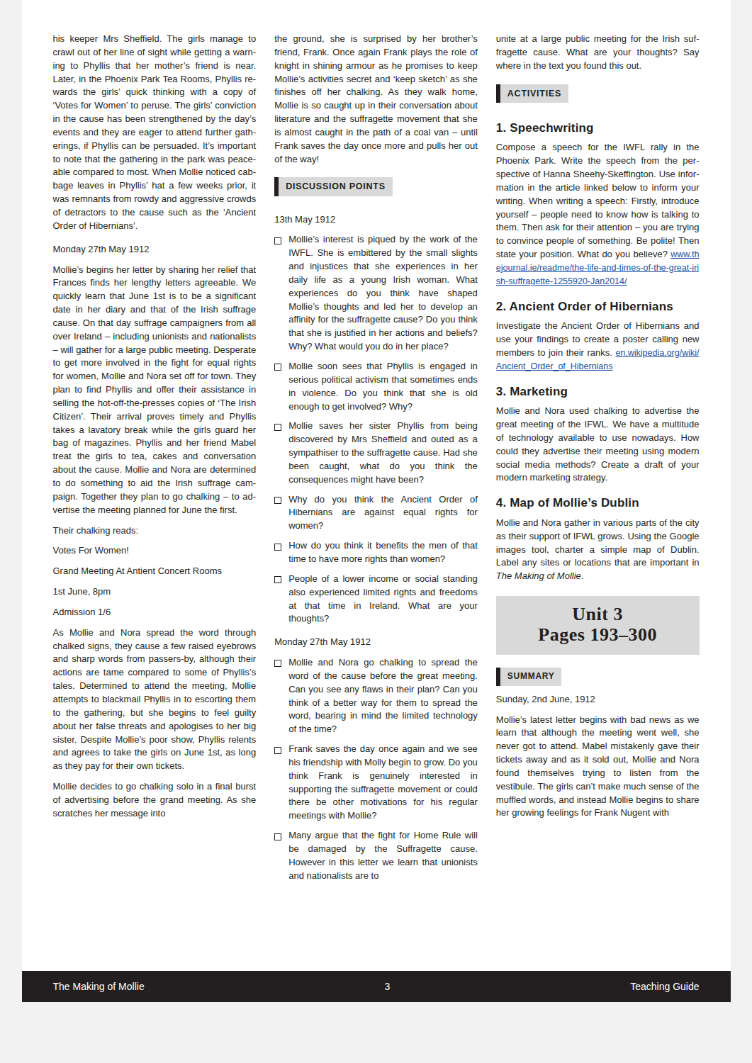his keeper Mrs Sheffield. The girls manage to crawl out of her line of sight while getting a warning to Phyllis that her mother’s friend is near. Later, in the Phoenix Park Tea Rooms, Phyllis rewards the girls’ quick thinking with a copy of ‘Votes for Women’ to peruse. The girls’ conviction in the cause has been strengthened by the day’s events and they are eager to attend further gatherings, if Phyllis can be persuaded. It’s important to note that the gathering in the park was peaceable compared to most. When Mollie noticed cabbage leaves in Phyllis’ hat a few weeks prior, it was remnants from rowdy and aggressive crowds of detractors to the cause such as the ‘Ancient Order of Hibernians’.
Monday 27th May 1912
Mollie’s begins her letter by sharing her relief that Frances finds her lengthy letters agreeable. We quickly learn that June 1st is to be a significant date in her diary and that of the Irish suffrage cause. On that day suffrage campaigners from all over Ireland – including unionists and nationalists – will gather for a large public meeting. Desperate to get more involved in the fight for equal rights for women, Mollie and Nora set off for town. They plan to find Phyllis and offer their assistance in selling the hot-off-the-presses copies of ‘The Irish Citizen’. Their arrival proves timely and Phyllis takes a lavatory break while the girls guard her bag of magazines. Phyllis and her friend Mabel treat the girls to tea, cakes and conversation about the cause. Mollie and Nora are determined to do something to aid the Irish suffrage campaign. Together they plan to go chalking – to advertise the meeting planned for June the first.
Their chalking reads:
Votes For Women!
Grand Meeting At Antient Concert Rooms
1st June, 8pm
Admission 1/6
As Mollie and Nora spread the word through chalked signs, they cause a few raised eyebrows and sharp words from passers-by, although their actions are tame compared to some of Phyllis’s tales. Determined to attend the meeting, Mollie attempts to blackmail Phyllis in to escorting them to the gathering, but she begins to feel guilty about her false threats and apologises to her big sister. Despite Mollie’s poor show, Phyllis relents and agrees to take the girls on June 1st, as long as they pay for their own tickets.
Mollie decides to go chalking solo in a final burst of advertising before the grand meeting. As she scratches her message into
the ground, she is surprised by her brother’s friend, Frank. Once again Frank plays the role of knight in shining armour as he promises to keep Mollie’s activities secret and ‘keep sketch’ as she finishes off her chalking. As they walk home, Mollie is so caught up in their conversation about literature and the suffragette movement that she is almost caught in the path of a coal van – until Frank saves the day once more and pulls her out of the way!
DISCUSSION POINTS
13th May 1912
Mollie’s interest is piqued by the work of the IWFL. She is embittered by the small slights and injustices that she experiences in her daily life as a young Irish woman. What experiences do you think have shaped Mollie’s thoughts and led her to develop an affinity for the suffragette cause? Do you think that she is justified in her actions and beliefs? Why? What would you do in her place?
Mollie soon sees that Phyllis is engaged in serious political activism that sometimes ends in violence. Do you think that she is old enough to get involved? Why?
Mollie saves her sister Phyllis from being discovered by Mrs Sheffield and outed as a sympathiser to the suffragette cause. Had she been caught, what do you think the consequences might have been?
Why do you think the Ancient Order of Hibernians are against equal rights for women?
How do you think it benefits the men of that time to have more rights than women?
People of a lower income or social standing also experienced limited rights and freedoms at that time in Ireland. What are your thoughts?
Monday 27th May 1912
Mollie and Nora go chalking to spread the word of the cause before the great meeting. Can you see any flaws in their plan? Can you think of a better way for them to spread the word, bearing in mind the limited technology of the time?
Frank saves the day once again and we see his friendship with Molly begin to grow. Do you think Frank is genuinely interested in supporting the suffragette movement or could there be other motivations for his regular meetings with Mollie?
Many argue that the fight for Home Rule will be damaged by the Suffragette cause. However in this letter we learn that unionists and nationalists are to
unite at a large public meeting for the Irish suffragette cause. What are your thoughts? Say where in the text you found this out.
ACTIVITIES
1. Speechwriting
Compose a speech for the IWFL rally in the Phoenix Park. Write the speech from the perspective of Hanna Sheehy-Skeffington. Use information in the article linked below to inform your writing. When writing a speech: Firstly, introduce yourself – people need to know how is talking to them. Then ask for their attention – you are trying to convince people of something. Be polite! Then state your position. What do you believe? www.thejournal.ie/readme/the-life-and-times-of-the-great-irish-suffragette-1255920-Jan2014/
2. Ancient Order of Hibernians
Investigate the Ancient Order of Hibernians and use your findings to create a poster calling new members to join their ranks. en.wikipedia.org/wiki/Ancient_Order_of_Hibernians
3. Marketing
Mollie and Nora used chalking to advertise the great meeting of the IFWL. We have a multitude of technology available to use nowadays. How could they advertise their meeting using modern social media methods? Create a draft of your modern marketing strategy.
4. Map of Mollie’s Dublin
Mollie and Nora gather in various parts of the city as their support of IFWL grows. Using the Google images tool, charter a simple map of Dublin. Label any sites or locations that are important in The Making of Mollie.
Unit 3
Pages 193–300
SUMMARY
Sunday, 2nd June, 1912
Mollie’s latest letter begins with bad news as we learn that although the meeting went well, she never got to attend. Mabel mistakenly gave their tickets away and as it sold out, Mollie and Nora found themselves trying to listen from the vestibule. The girls can’t make much sense of the muffled words, and instead Mollie begins to share her growing feelings for Frank Nugent with
The Making of Mollie
3
Teaching Guide